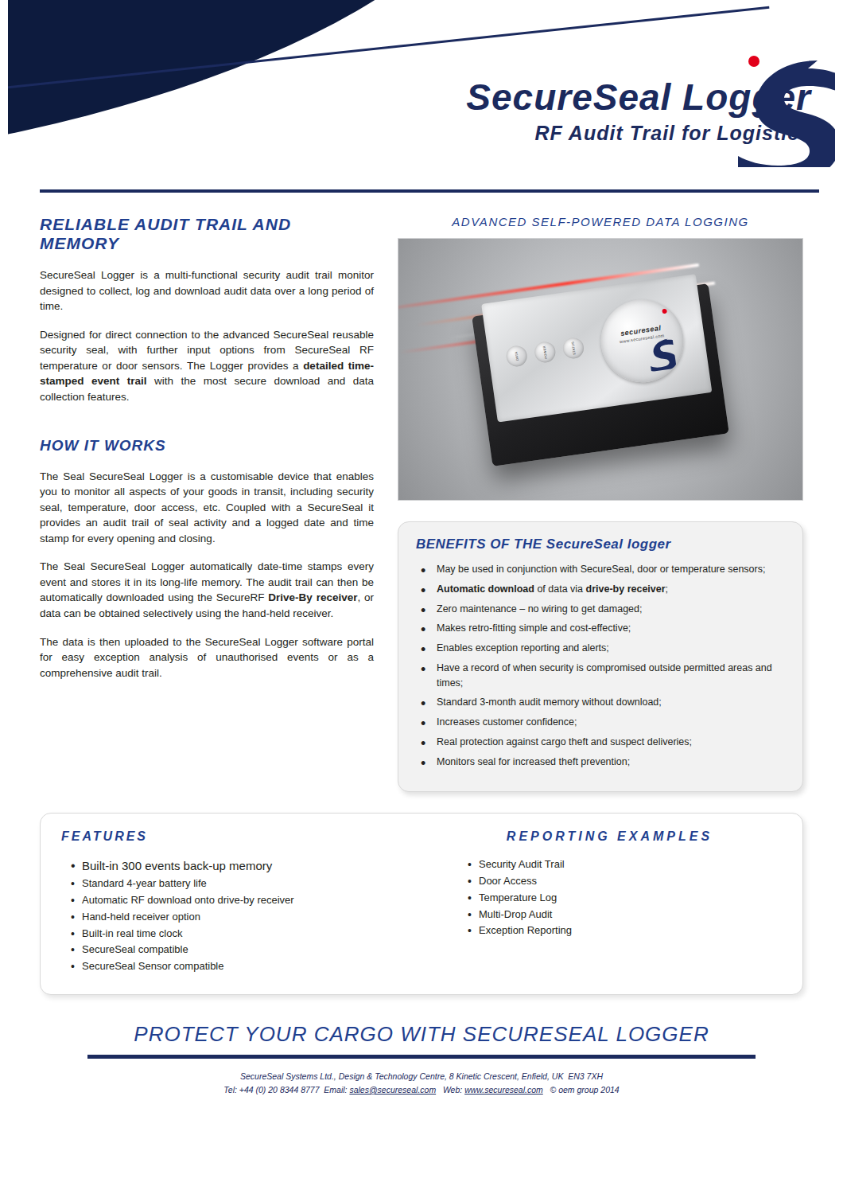SecureSeal Logger
RF Audit Trail for Logistics
RELIABLE AUDIT TRAIL AND MEMORY
SecureSeal Logger is a multi-functional security audit trail monitor designed to collect, log and download audit data over a long period of time.
Designed for direct connection to the advanced SecureSeal reusable security seal, with further input options from SecureSeal RF temperature or door sensors. The Logger provides a detailed time-stamped event trail with the most secure download and data collection features.
HOW IT WORKS
The Seal SecureSeal Logger is a customisable device that enables you to monitor all aspects of your goods in transit, including security seal, temperature, door access, etc. Coupled with a SecureSeal it provides an audit trail of seal activity and a logged date and time stamp for every opening and closing.
The Seal SecureSeal Logger automatically date-time stamps every event and stores it in its long-life memory. The audit trail can then be automatically downloaded using the SecureRF Drive-By receiver, or data can be obtained selectively using the hand-held receiver.
The data is then uploaded to the SecureSeal Logger software portal for easy exception analysis of unauthorised events or as a comprehensive audit trail.
ADVANCED SELF-POWERED DATA LOGGING
secureseal
www.secureseal.com
BENEFITS OF THE SecureSeal logger
May be used in conjunction with SecureSeal, door or temperature sensors;
Automatic download of data via drive-by receiver;
Zero maintenance – no wiring to get damaged;
Makes retro-fitting simple and cost-effective;
Enables exception reporting and alerts;
Have a record of when security is compromised outside permitted areas and times;
Standard 3-month audit memory without download;
Increases customer confidence;
Real protection against cargo theft and suspect deliveries;
Monitors seal for increased theft prevention;
FEATURES
Built-in 300 events back-up memory
Standard 4-year battery life
Automatic RF download onto drive-by receiver
Hand-held receiver option
Built-in real time clock
SecureSeal compatible
SecureSeal Sensor compatible
REPORTING EXAMPLES
Security Audit Trail
Door Access
Temperature Log
Multi-Drop Audit
Exception Reporting
PROTECT YOUR CARGO WITH SECURESEAL LOGGER
SecureSeal Systems Ltd., Design & Technology Centre, 8 Kinetic Crescent, Enfield, UK EN3 7XH
Tel: +44 (0) 20 8344 8777 Email: sales@secureseal.com Web: www.secureseal.com © oem group 2014